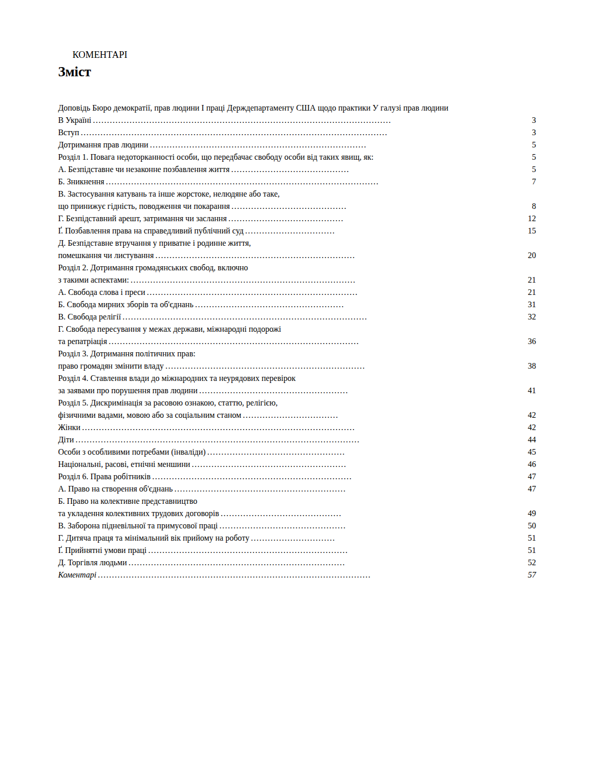КОМЕНТАРІ
Зміст
Доповідь Бюро демократії, прав людини І праці Держдепартаменту США щодо практики У галузі прав людини
В Україні.......................................................................................................... 3
Вступ............................................................................................................. 3
Дотримання прав людини............................................................................. 5
Розділ 1. Повага недоторканності особи, що передбачає свободу особи від таких явищ, як: 5
А. Безпідставне чи незаконне позбавлення життя.......................................... 5
Б. Зникнення................................................................................................. 7
В. Застосування катувань та інше жорстоке, нелюдяне або таке,
що принижує гідність, поводження чи покарання......................................... 8
Г. Безпідставний арешт, затримання чи заслання......................................... 12
Ґ. Позбавлення права на справедливий публічний суд................................ 15
Д. Безпідставне втручання у приватне і родинне життя,
помешкання чи листування....................................................................... 20
Розділ 2. Дотримання громадянських свобод, включно
з такими аспектами:................................................................................ 21
А. Свобода слова і преси........................................................................... 21
Б. Свобода мирних зборів та об'єднань..................................................... 31
В. Свобода релігії....................................................................................... 32
Г. Свобода пересування у межах держави, міжнародні подорожі
та репатріація......................................................................................... 36
Розділ 3. Дотримання політичних прав:
право громадян змінити владу....................................................................... 38
Розділ 4. Ставлення влади до міжнародних та неурядових перевірок
за заявами про порушення прав людини..................................................... 41
Розділ 5. Дискримінація за расовою ознакою, статтю, релігією,
фізичними вадами, мовою або за соціальним станом.................................. 42
Жінки................................................................................................. 42
Діти..................................................................................................... 44
Особи з особливими потребами (інваліди)................................................. 45
Національні, расові, етнічні меншини....................................................... 46
Розділ 6. Права робітників....................................................................... 47
А. Право на створення об'єднань............................................................. 47
Б. Право на колективне представництво
та укладення колективних трудових договорів........................................... 49
В. Заборона підневільної та примусової праці............................................. 50
Г. Дитяча праця та мінімальний вік прийому на роботу.............................. 51
Ґ. Прийнятні умови праці....................................................................... 51
Д. Торгівля людьми............................................................................. 52
Коментарі................................................................................................. 57